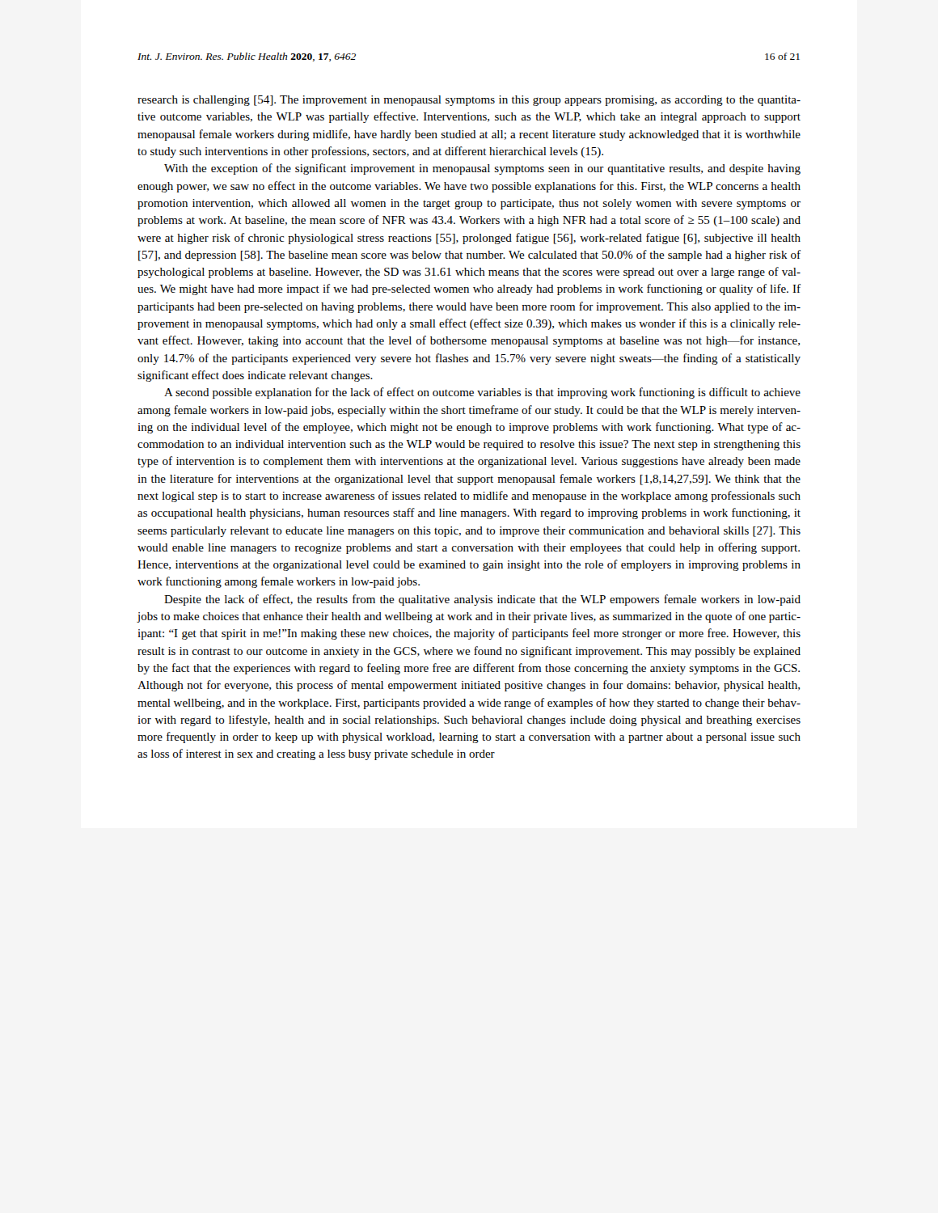Int. J. Environ. Res. Public Health 2020, 17, 6462 16 of 21
research is challenging [54]. The improvement in menopausal symptoms in this group appears promising, as according to the quantitative outcome variables, the WLP was partially effective. Interventions, such as the WLP, which take an integral approach to support menopausal female workers during midlife, have hardly been studied at all; a recent literature study acknowledged that it is worthwhile to study such interventions in other professions, sectors, and at different hierarchical levels (15).
With the exception of the significant improvement in menopausal symptoms seen in our quantitative results, and despite having enough power, we saw no effect in the outcome variables. We have two possible explanations for this. First, the WLP concerns a health promotion intervention, which allowed all women in the target group to participate, thus not solely women with severe symptoms or problems at work. At baseline, the mean score of NFR was 43.4. Workers with a high NFR had a total score of ≥ 55 (1–100 scale) and were at higher risk of chronic physiological stress reactions [55], prolonged fatigue [56], work-related fatigue [6], subjective ill health [57], and depression [58]. The baseline mean score was below that number. We calculated that 50.0% of the sample had a higher risk of psychological problems at baseline. However, the SD was 31.61 which means that the scores were spread out over a large range of values. We might have had more impact if we had pre-selected women who already had problems in work functioning or quality of life. If participants had been pre-selected on having problems, there would have been more room for improvement. This also applied to the improvement in menopausal symptoms, which had only a small effect (effect size 0.39), which makes us wonder if this is a clinically relevant effect. However, taking into account that the level of bothersome menopausal symptoms at baseline was not high—for instance, only 14.7% of the participants experienced very severe hot flashes and 15.7% very severe night sweats—the finding of a statistically significant effect does indicate relevant changes.
A second possible explanation for the lack of effect on outcome variables is that improving work functioning is difficult to achieve among female workers in low-paid jobs, especially within the short timeframe of our study. It could be that the WLP is merely intervening on the individual level of the employee, which might not be enough to improve problems with work functioning. What type of accommodation to an individual intervention such as the WLP would be required to resolve this issue? The next step in strengthening this type of intervention is to complement them with interventions at the organizational level. Various suggestions have already been made in the literature for interventions at the organizational level that support menopausal female workers [1,8,14,27,59]. We think that the next logical step is to start to increase awareness of issues related to midlife and menopause in the workplace among professionals such as occupational health physicians, human resources staff and line managers. With regard to improving problems in work functioning, it seems particularly relevant to educate line managers on this topic, and to improve their communication and behavioral skills [27]. This would enable line managers to recognize problems and start a conversation with their employees that could help in offering support. Hence, interventions at the organizational level could be examined to gain insight into the role of employers in improving problems in work functioning among female workers in low-paid jobs.
Despite the lack of effect, the results from the qualitative analysis indicate that the WLP empowers female workers in low-paid jobs to make choices that enhance their health and wellbeing at work and in their private lives, as summarized in the quote of one participant: “I get that spirit in me!”In making these new choices, the majority of participants feel more stronger or more free. However, this result is in contrast to our outcome in anxiety in the GCS, where we found no significant improvement. This may possibly be explained by the fact that the experiences with regard to feeling more free are different from those concerning the anxiety symptoms in the GCS. Although not for everyone, this process of mental empowerment initiated positive changes in four domains: behavior, physical health, mental wellbeing, and in the workplace. First, participants provided a wide range of examples of how they started to change their behavior with regard to lifestyle, health and in social relationships. Such behavioral changes include doing physical and breathing exercises more frequently in order to keep up with physical workload, learning to start a conversation with a partner about a personal issue such as loss of interest in sex and creating a less busy private schedule in order